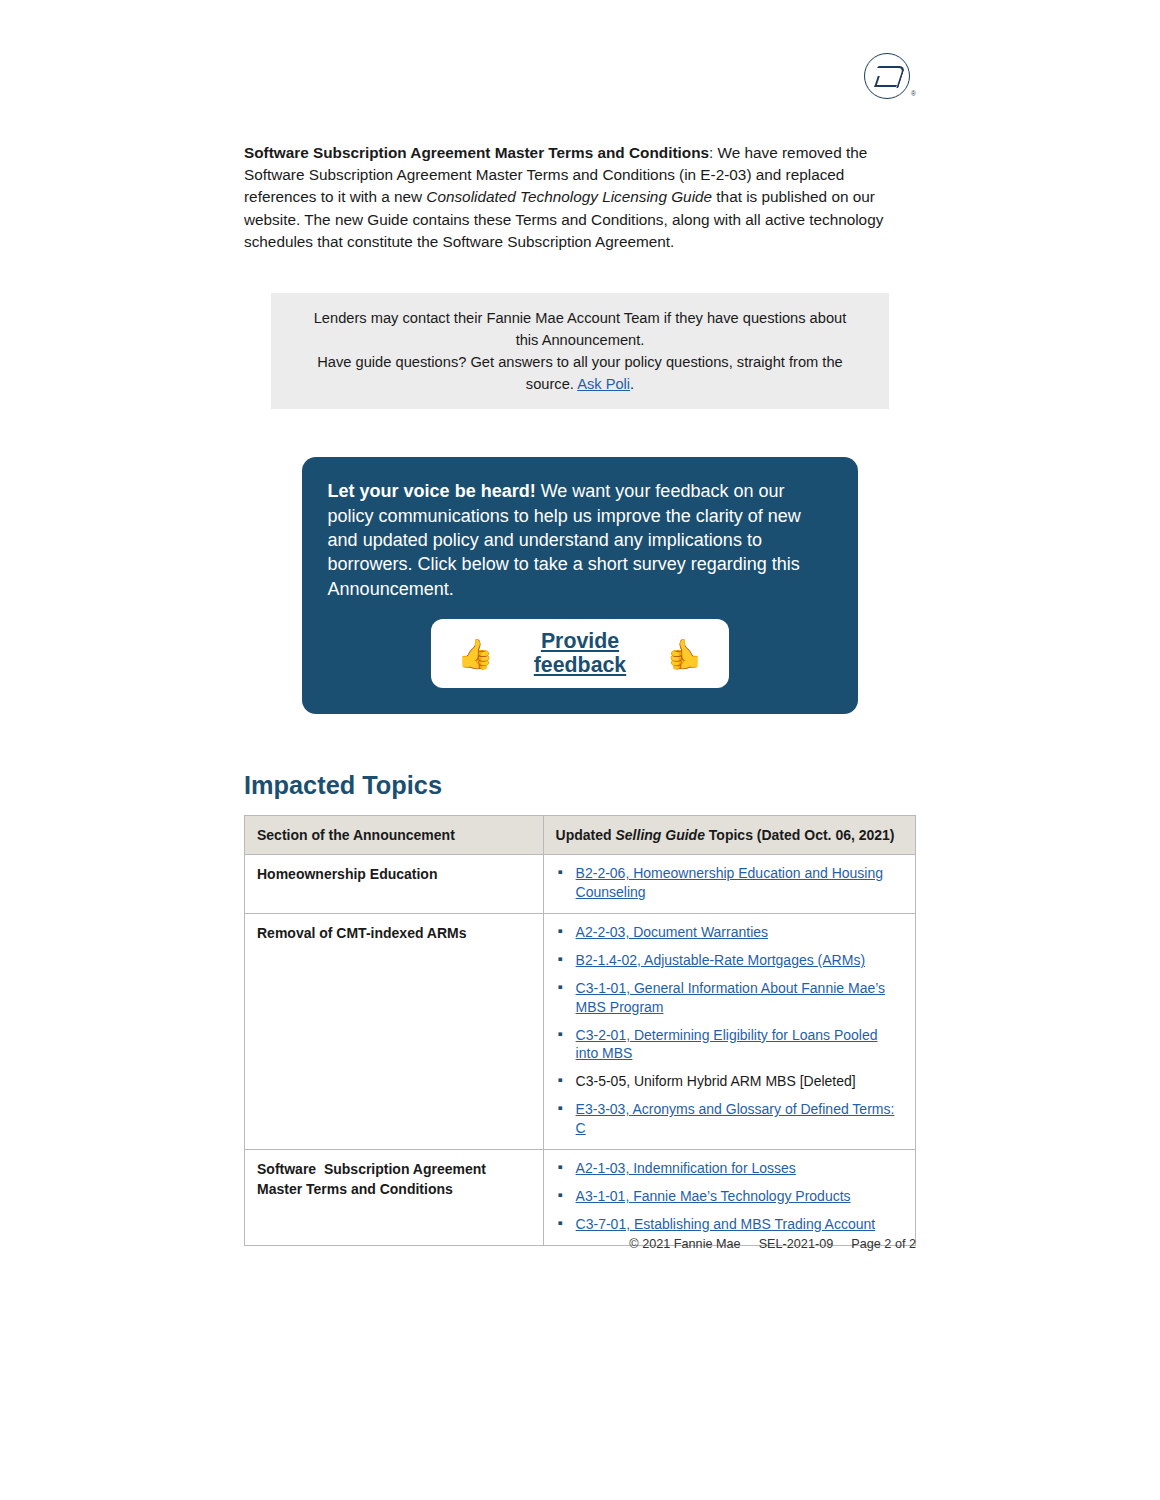®
Software Subscription Agreement Master Terms and Conditions: We have removed the Software Subscription Agreement Master Terms and Conditions (in E-2-03) and replaced references to it with a new Consolidated Technology Licensing Guide that is published on our website. The new Guide contains these Terms and Conditions, along with all active technology schedules that constitute the Software Subscription Agreement.
Lenders may contact their Fannie Mae Account Team if they have questions about this Announcement.
Have guide questions? Get answers to all your policy questions, straight from the source. Ask Poli.
Let your voice be heard! We want your feedback on our policy communications to help us improve the clarity of new and updated policy and understand any implications to borrowers. Click below to take a short survey regarding this Announcement.
👍 Provide
feedback 👍
Impacted Topics
| Section of the Announcement | Updated Selling Guide Topics (Dated Oct. 06, 2021) |
| --- | --- |
| Homeownership Education | B2-2-06, Homeownership Education and Housing Counseling |
| Removal of CMT-indexed ARMs | A2-2-03, Document Warranties B2-1.4-02, Adjustable-Rate Mortgages (ARMs) C3-1-01, General Information About Fannie Mae’s MBS Program C3-2-01, Determining Eligibility for Loans Pooled into MBS C3-5-05, Uniform Hybrid ARM MBS [Deleted] E3-3-03, Acronyms and Glossary of Defined Terms: C |
| Software Subscription Agreement Master Terms and Conditions | A2-1-03, Indemnification for Losses A3-1-01, Fannie Mae’s Technology Products C3-7-01, Establishing and MBS Trading Account |
© 2021 Fannie Mae SEL-2021-09 Page 2 of 2